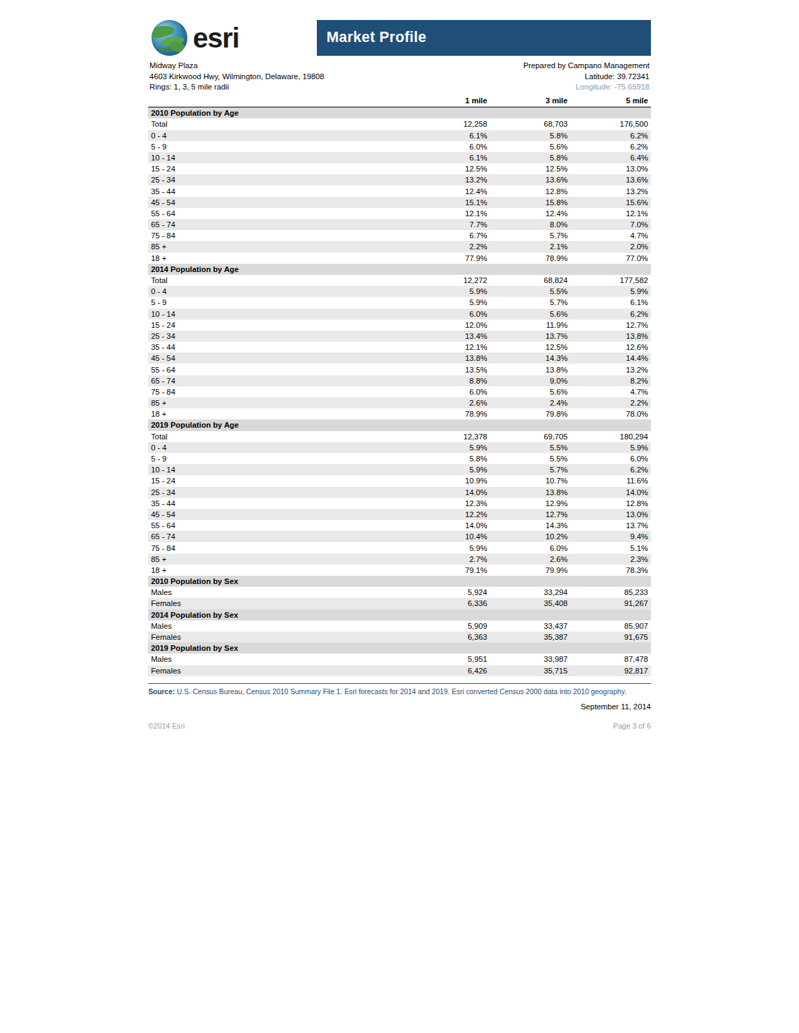esri
Market Profile
Midway Plaza
4603 Kirkwood Hwy, Wilmington, Delaware, 19808
Rings: 1, 3, 5 mile radii
Prepared by Campano Management
Latitude: 39.72341
Longitude: -75.65918
| | 1 mile | 3 mile | 5 mile |
| --- | --- | --- | --- |
| 2010 Population by Age | | | |
| Total | 12,258 | 68,703 | 176,500 |
| 0 - 4 | 6.1% | 5.8% | 6.2% |
| 5 - 9 | 6.0% | 5.6% | 6.2% |
| 10 - 14 | 6.1% | 5.8% | 6.4% |
| 15 - 24 | 12.5% | 12.5% | 13.0% |
| 25 - 34 | 13.2% | 13.6% | 13.6% |
| 35 - 44 | 12.4% | 12.8% | 13.2% |
| 45 - 54 | 15.1% | 15.8% | 15.6% |
| 55 - 64 | 12.1% | 12.4% | 12.1% |
| 65 - 74 | 7.7% | 8.0% | 7.0% |
| 75 - 84 | 6.7% | 5.7% | 4.7% |
| 85 + | 2.2% | 2.1% | 2.0% |
| 18 + | 77.9% | 78.9% | 77.0% |
| 2014 Population by Age | | | |
| Total | 12,272 | 68,824 | 177,582 |
| 0 - 4 | 5.9% | 5.5% | 5.9% |
| 5 - 9 | 5.9% | 5.7% | 6.1% |
| 10 - 14 | 6.0% | 5.6% | 6.2% |
| 15 - 24 | 12.0% | 11.9% | 12.7% |
| 25 - 34 | 13.4% | 13.7% | 13.8% |
| 35 - 44 | 12.1% | 12.5% | 12.6% |
| 45 - 54 | 13.8% | 14.3% | 14.4% |
| 55 - 64 | 13.5% | 13.8% | 13.2% |
| 65 - 74 | 8.8% | 9.0% | 8.2% |
| 75 - 84 | 6.0% | 5.6% | 4.7% |
| 85 + | 2.6% | 2.4% | 2.2% |
| 18 + | 78.9% | 79.8% | 78.0% |
| 2019 Population by Age | | | |
| Total | 12,378 | 69,705 | 180,294 |
| 0 - 4 | 5.9% | 5.5% | 5.9% |
| 5 - 9 | 5.8% | 5.5% | 6.0% |
| 10 - 14 | 5.9% | 5.7% | 6.2% |
| 15 - 24 | 10.9% | 10.7% | 11.6% |
| 25 - 34 | 14.0% | 13.8% | 14.0% |
| 35 - 44 | 12.3% | 12.9% | 12.8% |
| 45 - 54 | 12.2% | 12.7% | 13.0% |
| 55 - 64 | 14.0% | 14.3% | 13.7% |
| 65 - 74 | 10.4% | 10.2% | 9.4% |
| 75 - 84 | 5.9% | 6.0% | 5.1% |
| 85 + | 2.7% | 2.6% | 2.3% |
| 18 + | 79.1% | 79.9% | 78.3% |
| 2010 Population by Sex | | | |
| Males | 5,924 | 33,294 | 85,233 |
| Females | 6,336 | 35,408 | 91,267 |
| 2014 Population by Sex | | | |
| Males | 5,909 | 33,437 | 85,907 |
| Females | 6,363 | 35,387 | 91,675 |
| 2019 Population by Sex | | | |
| Males | 5,951 | 33,987 | 87,478 |
| Females | 6,426 | 35,715 | 92,817 |
Source: U.S. Census Bureau, Census 2010 Summary File 1. Esri forecasts for 2014 and 2019. Esri converted Census 2000 data into 2010 geography.
September 11, 2014
©2014 Esri
Page 3 of 6